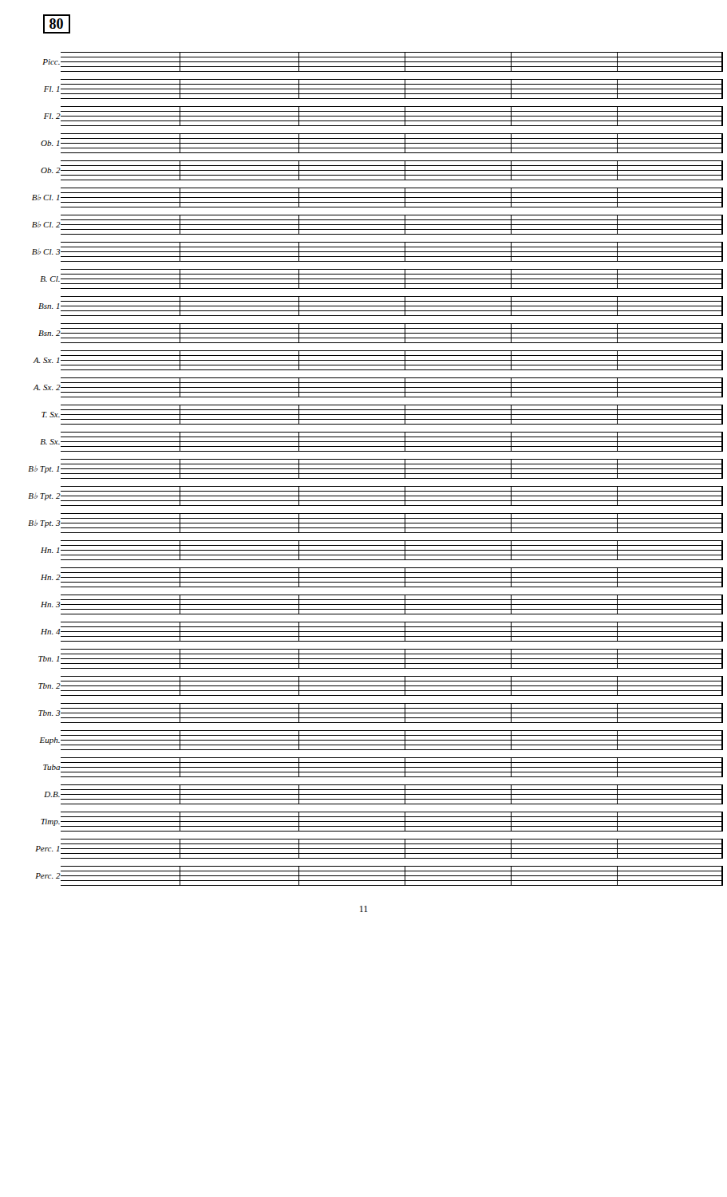80
| Picc. | |
| Fl. 1 | |
| Fl. 2 | |
| Ob. 1 | |
| Ob. 2 | |
| B♭ Cl. 1 | |
| B♭ Cl. 2 | |
| B♭ Cl. 3 | |
| B. Cl. | |
| Bsn. 1 | |
| Bsn. 2 | |
| A. Sx. 1 | |
| A. Sx. 2 | |
| T. Sx. | |
| B. Sx. | |
| B♭ Tpt. 1 | |
| B♭ Tpt. 2 | |
| B♭ Tpt. 3 | |
| Hn. 1 | |
| Hn. 2 | |
| Hn. 3 | |
| Hn. 4 | |
| Tbn. 1 | |
| Tbn. 2 | |
| Tbn. 3 | |
| Euph. | |
| Tuba | |
| D.B. | |
| Timp. | |
| Perc. 1 | |
| Perc. 2 | |
11